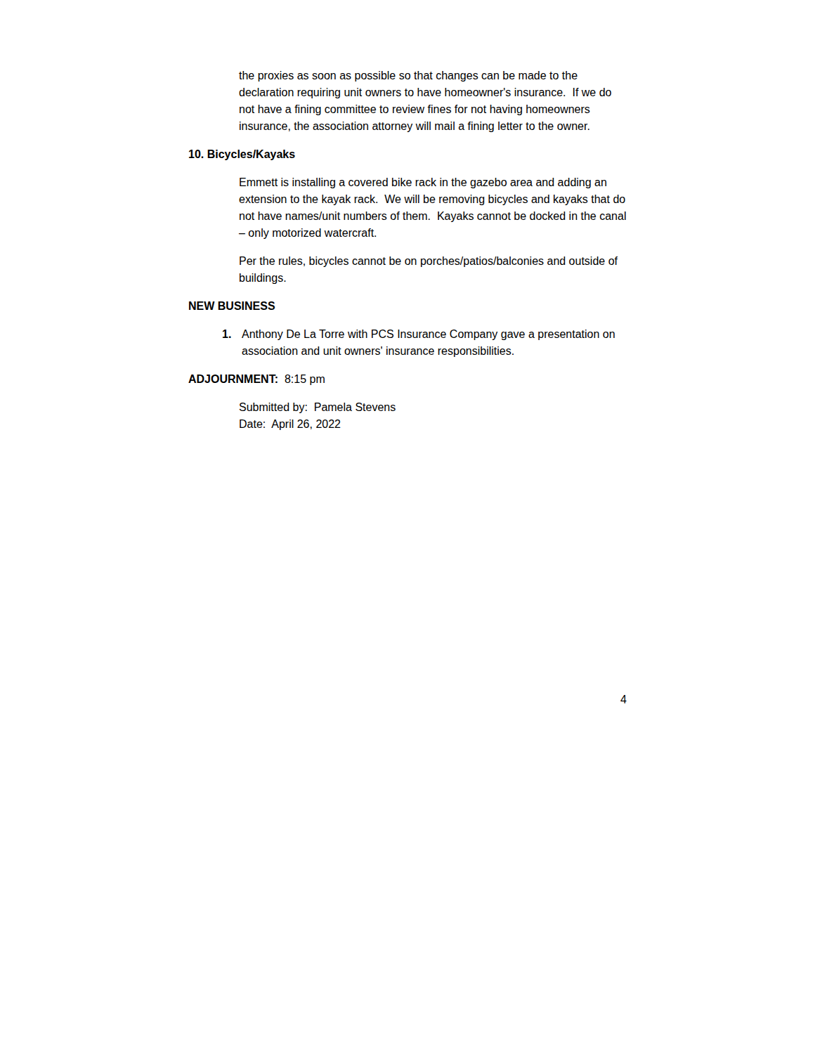the proxies as soon as possible so that changes can be made to the declaration requiring unit owners to have homeowner's insurance. If we do not have a fining committee to review fines for not having homeowners insurance, the association attorney will mail a fining letter to the owner.
10. Bicycles/Kayaks
Emmett is installing a covered bike rack in the gazebo area and adding an extension to the kayak rack. We will be removing bicycles and kayaks that do not have names/unit numbers of them. Kayaks cannot be docked in the canal – only motorized watercraft.
Per the rules, bicycles cannot be on porches/patios/balconies and outside of buildings.
NEW BUSINESS
1.
Anthony De La Torre with PCS Insurance Company gave a presentation on association and unit owners' insurance responsibilities.
ADJOURNMENT: 8:15 pm
Submitted by: Pamela Stevens
Date: April 26, 2022
4